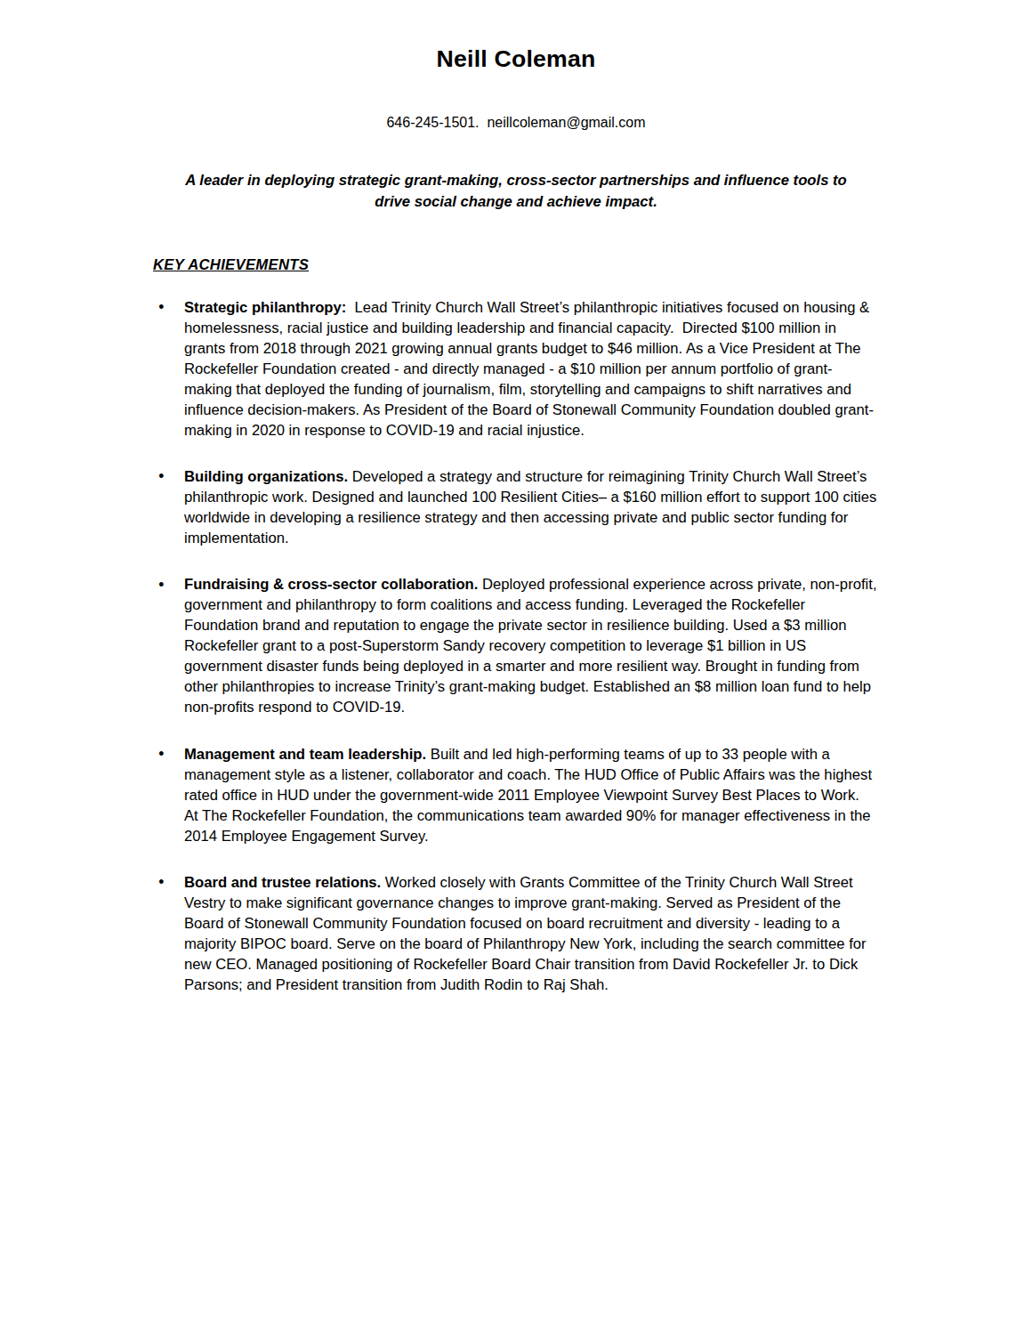Neill Coleman
646-245-1501. neillcoleman@gmail.com
A leader in deploying strategic grant-making, cross-sector partnerships and influence tools to drive social change and achieve impact.
Key Achievements
Strategic philanthropy: Lead Trinity Church Wall Street’s philanthropic initiatives focused on housing & homelessness, racial justice and building leadership and financial capacity. Directed $100 million in grants from 2018 through 2021 growing annual grants budget to $46 million. As a Vice President at The Rockefeller Foundation created - and directly managed - a $10 million per annum portfolio of grant-making that deployed the funding of journalism, film, storytelling and campaigns to shift narratives and influence decision-makers. As President of the Board of Stonewall Community Foundation doubled grant-making in 2020 in response to COVID-19 and racial injustice.
Building organizations. Developed a strategy and structure for reimagining Trinity Church Wall Street’s philanthropic work. Designed and launched 100 Resilient Cities– a $160 million effort to support 100 cities worldwide in developing a resilience strategy and then accessing private and public sector funding for implementation.
Fundraising & cross-sector collaboration. Deployed professional experience across private, non-profit, government and philanthropy to form coalitions and access funding. Leveraged the Rockefeller Foundation brand and reputation to engage the private sector in resilience building. Used a $3 million Rockefeller grant to a post-Superstorm Sandy recovery competition to leverage $1 billion in US government disaster funds being deployed in a smarter and more resilient way. Brought in funding from other philanthropies to increase Trinity’s grant-making budget. Established an $8 million loan fund to help non-profits respond to COVID-19.
Management and team leadership. Built and led high-performing teams of up to 33 people with a management style as a listener, collaborator and coach. The HUD Office of Public Affairs was the highest rated office in HUD under the government-wide 2011 Employee Viewpoint Survey Best Places to Work. At The Rockefeller Foundation, the communications team awarded 90% for manager effectiveness in the 2014 Employee Engagement Survey.
Board and trustee relations. Worked closely with Grants Committee of the Trinity Church Wall Street Vestry to make significant governance changes to improve grant-making. Served as President of the Board of Stonewall Community Foundation focused on board recruitment and diversity - leading to a majority BIPOC board. Serve on the board of Philanthropy New York, including the search committee for new CEO. Managed positioning of Rockefeller Board Chair transition from David Rockefeller Jr. to Dick Parsons; and President transition from Judith Rodin to Raj Shah.